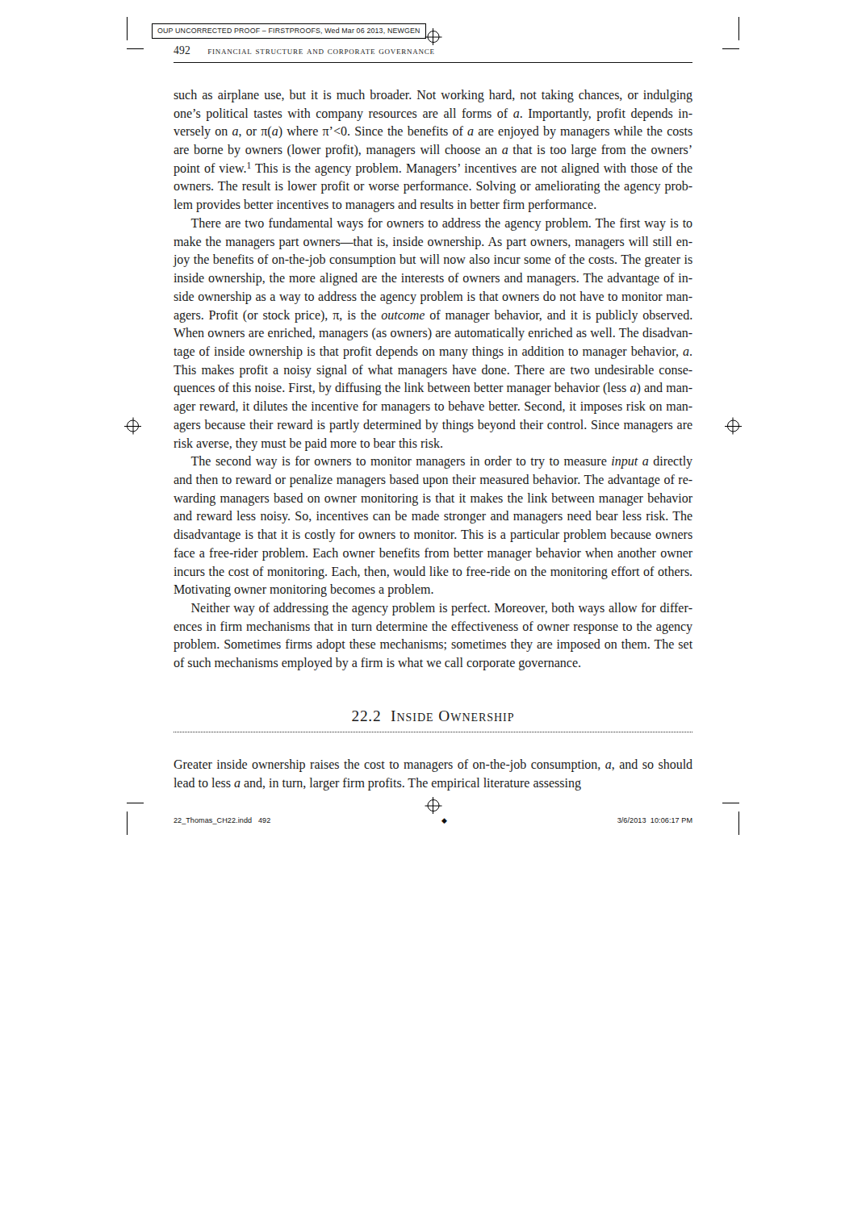OUP UNCORRECTED PROOF – FIRSTPROOFS, Wed Mar 06 2013, NEWGEN
492 financial structure and corporate governance
such as airplane use, but it is much broader. Not working hard, not taking chances, or indulging one’s political tastes with company resources are all forms of a. Importantly, profit depends inversely on a, or π(a) where π’<0. Since the benefits of a are enjoyed by managers while the costs are borne by owners (lower profit), managers will choose an a that is too large from the owners’ point of view.1 This is the agency problem. Managers’ incentives are not aligned with those of the owners. The result is lower profit or worse performance. Solving or ameliorating the agency problem provides better incentives to managers and results in better firm performance.
There are two fundamental ways for owners to address the agency problem. The first way is to make the managers part owners—that is, inside ownership. As part owners, managers will still enjoy the benefits of on-the-job consumption but will now also incur some of the costs. The greater is inside ownership, the more aligned are the interests of owners and managers. The advantage of inside ownership as a way to address the agency problem is that owners do not have to monitor managers. Profit (or stock price), π, is the outcome of manager behavior, and it is publicly observed. When owners are enriched, managers (as owners) are automatically enriched as well. The disadvantage of inside ownership is that profit depends on many things in addition to manager behavior, a. This makes profit a noisy signal of what managers have done. There are two undesirable consequences of this noise. First, by diffusing the link between better manager behavior (less a) and manager reward, it dilutes the incentive for managers to behave better. Second, it imposes risk on managers because their reward is partly determined by things beyond their control. Since managers are risk averse, they must be paid more to bear this risk.
The second way is for owners to monitor managers in order to try to measure input a directly and then to reward or penalize managers based upon their measured behavior. The advantage of rewarding managers based on owner monitoring is that it makes the link between manager behavior and reward less noisy. So, incentives can be made stronger and managers need bear less risk. The disadvantage is that it is costly for owners to monitor. This is a particular problem because owners face a free-rider problem. Each owner benefits from better manager behavior when another owner incurs the cost of monitoring. Each, then, would like to free-ride on the monitoring effort of others. Motivating owner monitoring becomes a problem.
Neither way of addressing the agency problem is perfect. Moreover, both ways allow for differences in firm mechanisms that in turn determine the effectiveness of owner response to the agency problem. Sometimes firms adopt these mechanisms; sometimes they are imposed on them. The set of such mechanisms employed by a firm is what we call corporate governance.
22.2 Inside Ownership
Greater inside ownership raises the cost to managers of on-the-job consumption, a, and so should lead to less a and, in turn, larger firm profits. The empirical literature assessing
22_Thomas_CH22.indd 492 ◆ 3/6/2013 10:06:17 PM